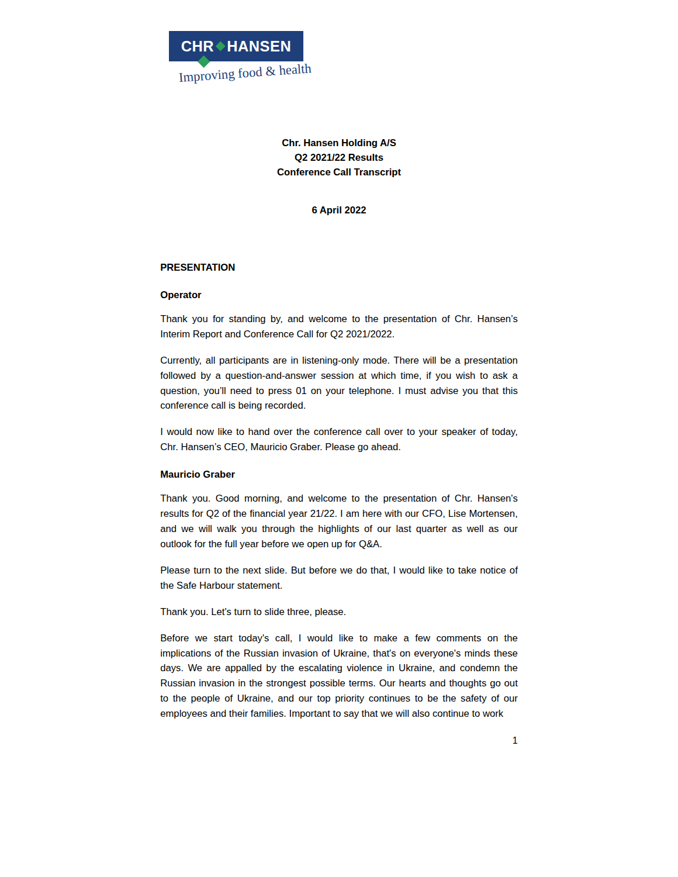CHR HANSEN
Improving food & health
Chr. Hansen Holding A/S
Q2 2021/22 Results
Conference Call Transcript
6 April 2022
PRESENTATION
Operator
Thank you for standing by, and welcome to the presentation of Chr. Hansen’s Interim Report and Conference Call for Q2 2021/2022.
Currently, all participants are in listening-only mode. There will be a presentation followed by a question-and-answer session at which time, if you wish to ask a question, you’ll need to press 01 on your telephone. I must advise you that this conference call is being recorded.
I would now like to hand over the conference call over to your speaker of today, Chr. Hansen’s CEO, Mauricio Graber. Please go ahead.
Mauricio Graber
Thank you. Good morning, and welcome to the presentation of Chr. Hansen's results for Q2 of the financial year 21/22. I am here with our CFO, Lise Mortensen, and we will walk you through the highlights of our last quarter as well as our outlook for the full year before we open up for Q&A.
Please turn to the next slide. But before we do that, I would like to take notice of the Safe Harbour statement.
Thank you. Let's turn to slide three, please.
Before we start today's call, I would like to make a few comments on the implications of the Russian invasion of Ukraine, that's on everyone's minds these days. We are appalled by the escalating violence in Ukraine, and condemn the Russian invasion in the strongest possible terms. Our hearts and thoughts go out to the people of Ukraine, and our top priority continues to be the safety of our employees and their families. Important to say that we will also continue to work
1